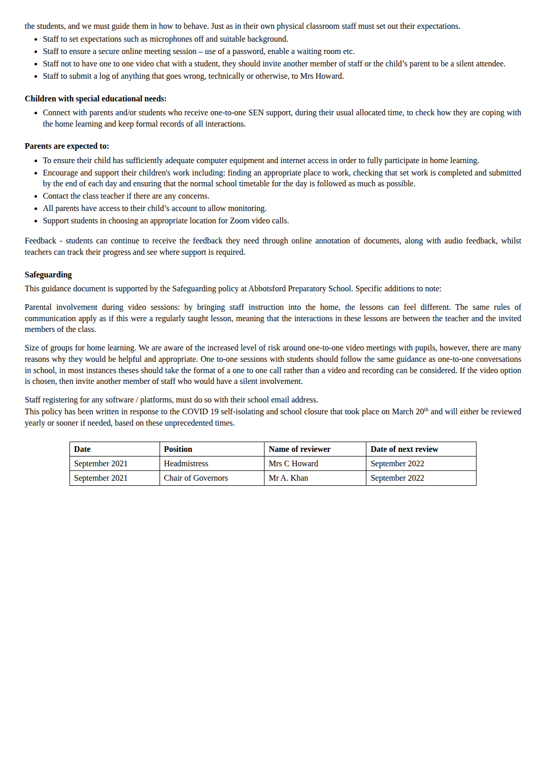the students, and we must guide them in how to behave. Just as in their own physical classroom staff must set out their expectations.
Staff to set expectations such as microphones off and suitable background.
Staff to ensure a secure online meeting session – use of a password, enable a waiting room etc.
Staff not to have one to one video chat with a student, they should invite another member of staff or the child’s parent to be a silent attendee.
Staff to submit a log of anything that goes wrong, technically or otherwise, to Mrs Howard.
Children with special educational needs:
Connect with parents and/or students who receive one-to-one SEN support, during their usual allocated time, to check how they are coping with the home learning and keep formal records of all interactions.
Parents are expected to:
To ensure their child has sufficiently adequate computer equipment and internet access in order to fully participate in home learning.
Encourage and support their children's work including: finding an appropriate place to work, checking that set work is completed and submitted by the end of each day and ensuring that the normal school timetable for the day is followed as much as possible.
Contact the class teacher if there are any concerns.
All parents have access to their child’s account to allow monitoring.
Support students in choosing an appropriate location for Zoom video calls.
Feedback - students can continue to receive the feedback they need through online annotation of documents, along with audio feedback, whilst teachers can track their progress and see where support is required.
Safeguarding
This guidance document is supported by the Safeguarding policy at Abbotsford Preparatory School. Specific additions to note:
Parental involvement during video sessions: by bringing staff instruction into the home, the lessons can feel different. The same rules of communication apply as if this were a regularly taught lesson, meaning that the interactions in these lessons are between the teacher and the invited members of the class.
Size of groups for home learning. We are aware of the increased level of risk around one-to-one video meetings with pupils, however, there are many reasons why they would be helpful and appropriate. One to-one sessions with students should follow the same guidance as one-to-one conversations in school, in most instances theses should take the format of a one to one call rather than a video and recording can be considered. If the video option is chosen, then invite another member of staff who would have a silent involvement.
Staff registering for any software / platforms, must do so with their school email address.
This policy has been written in response to the COVID 19 self-isolating and school closure that took place on March 20th and will either be reviewed yearly or sooner if needed, based on these unprecedented times.
| Date | Position | Name of reviewer | Date of next review |
| --- | --- | --- | --- |
| September 2021 | Headmistress | Mrs C Howard | September 2022 |
| September 2021 | Chair of Governors | Mr A. Khan | September 2022 |